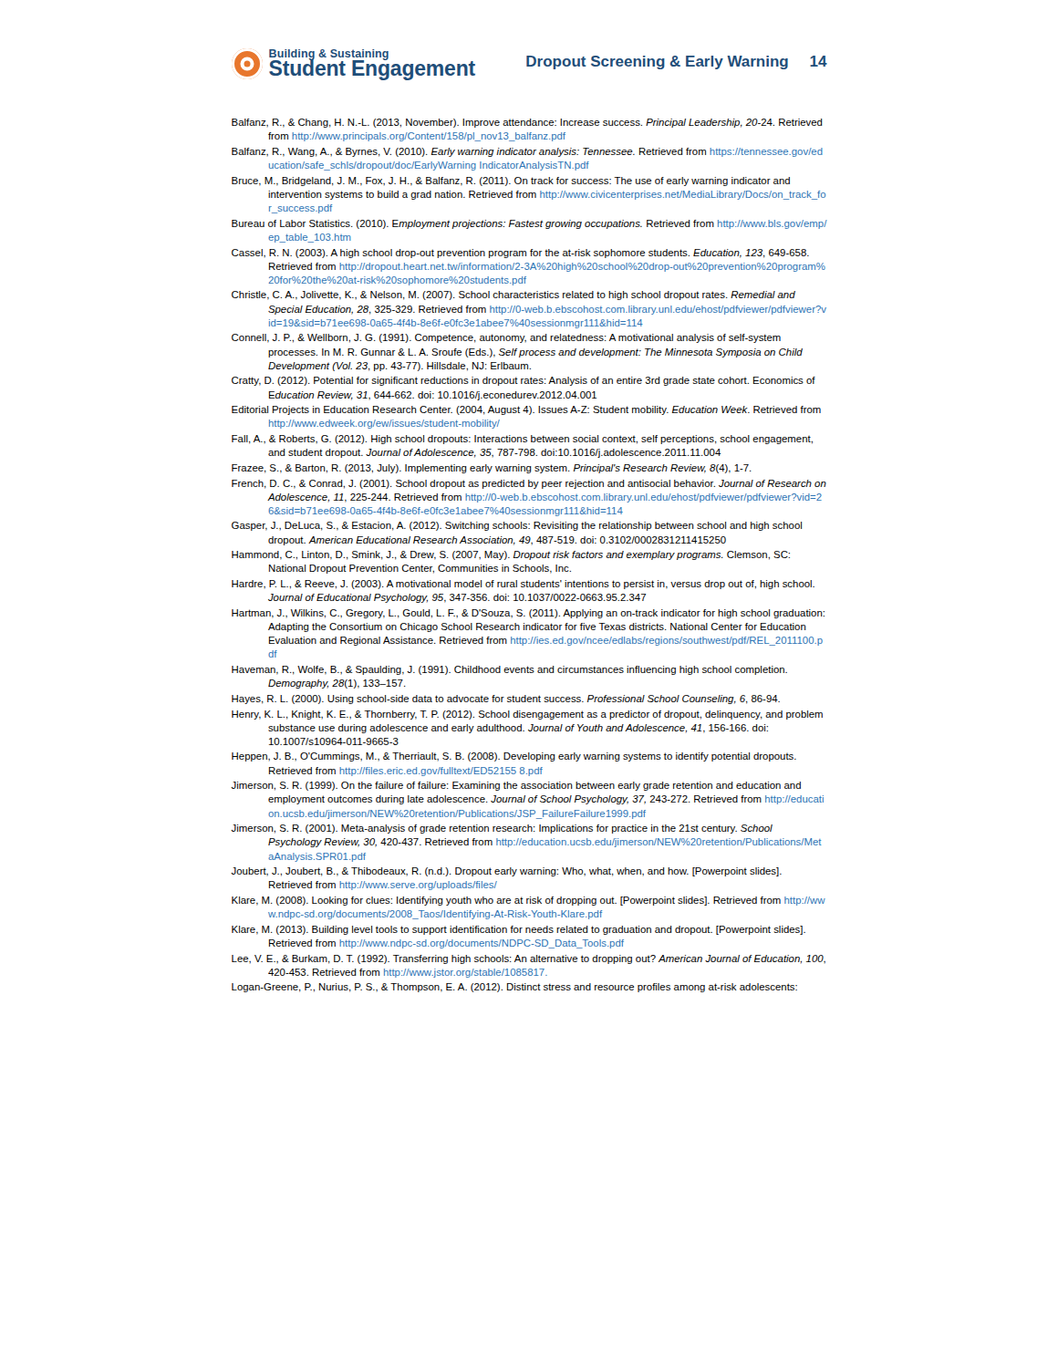Building & Sustaining
Student Engagement
Dropout Screening & Early Warning 14
Balfanz, R., & Chang, H. N.-L. (2013, November). Improve attendance: Increase success. Principal Leadership, 20-24. Retrieved from http://www.principals.org/Content/158/pl_nov13_balfanz.pdf
Balfanz, R., Wang, A., & Byrnes, V. (2010). Early warning indicator analysis: Tennessee. Retrieved from https://tennessee.gov/education/safe_schls/dropout/doc/EarlyWarning IndicatorAnalysisTN.pdf
Bruce, M., Bridgeland, J. M., Fox, J. H., & Balfanz, R. (2011). On track for success: The use of early warning indicator and intervention systems to build a grad nation. Retrieved from http://www.civicenterprises.net/MediaLibrary/Docs/on_track_for_success.pdf
Bureau of Labor Statistics. (2010). Employment projections: Fastest growing occupations. Retrieved from http://www.bls.gov/emp/ep_table_103.htm
Cassel, R. N. (2003). A high school drop-out prevention program for the at-risk sophomore students. Education, 123, 649-658. Retrieved from http://dropout.heart.net.tw/information/2-3A%20high%20school%20drop-out%20prevention%20program%20for%20the%20at-risk%20sophomore%20students.pdf
Christle, C. A., Jolivette, K., & Nelson, M. (2007). School characteristics related to high school dropout rates. Remedial and Special Education, 28, 325-329. Retrieved from http://0-web.b.ebscohost.com.library.unl.edu/ehost/pdfviewer/pdfviewer?vid=19&sid=b71ee698-0a65-4f4b-8e6f-e0fc3e1abee7%40sessionmgr111&hid=114
Connell, J. P., & Wellborn, J. G. (1991). Competence, autonomy, and relatedness: A motivational analysis of self-system processes. In M. R. Gunnar & L. A. Sroufe (Eds.), Self process and development: The Minnesota Symposia on Child Development (Vol. 23, pp. 43-77). Hillsdale, NJ: Erlbaum.
Cratty, D. (2012). Potential for significant reductions in dropout rates: Analysis of an entire 3rd grade state cohort. Economics of Education Review, 31, 644-662. doi: 10.1016/j.econedurev.2012.04.001
Editorial Projects in Education Research Center. (2004, August 4). Issues A-Z: Student mobility. Education Week. Retrieved from http://www.edweek.org/ew/issues/student-mobility/
Fall, A., & Roberts, G. (2012). High school dropouts: Interactions between social context, self perceptions, school engagement, and student dropout. Journal of Adolescence, 35, 787-798. doi:10.1016/j.adolescence.2011.11.004
Frazee, S., & Barton, R. (2013, July). Implementing early warning system. Principal's Research Review, 8(4), 1-7.
French, D. C., & Conrad, J. (2001). School dropout as predicted by peer rejection and antisocial behavior. Journal of Research on Adolescence, 11, 225-244. Retrieved from http://0-web.b.ebscohost.com.library.unl.edu/ehost/pdfviewer/pdfviewer?vid=26&sid=b71ee698-0a65-4f4b-8e6f-e0fc3e1abee7%40sessionmgr111&hid=114
Gasper, J., DeLuca, S., & Estacion, A. (2012). Switching schools: Revisiting the relationship between school and high school dropout. American Educational Research Association, 49, 487-519. doi: 0.3102/0002831211415250
Hammond, C., Linton, D., Smink, J., & Drew, S. (2007, May). Dropout risk factors and exemplary programs. Clemson, SC: National Dropout Prevention Center, Communities in Schools, Inc.
Hardre, P. L., & Reeve, J. (2003). A motivational model of rural students' intentions to persist in, versus drop out of, high school. Journal of Educational Psychology, 95, 347-356. doi: 10.1037/0022-0663.95.2.347
Hartman, J., Wilkins, C., Gregory, L., Gould, L. F., & D'Souza, S. (2011). Applying an on-track indicator for high school graduation: Adapting the Consortium on Chicago School Research indicator for five Texas districts. National Center for Education Evaluation and Regional Assistance. Retrieved from http://ies.ed.gov/ncee/edlabs/regions/southwest/pdf/REL_2011100.pdf
Haveman, R., Wolfe, B., & Spaulding, J. (1991). Childhood events and circumstances influencing high school completion. Demography, 28(1), 133–157.
Hayes, R. L. (2000). Using school-side data to advocate for student success. Professional School Counseling, 6, 86-94.
Henry, K. L., Knight, K. E., & Thornberry, T. P. (2012). School disengagement as a predictor of dropout, delinquency, and problem substance use during adolescence and early adulthood. Journal of Youth and Adolescence, 41, 156-166. doi: 10.1007/s10964-011-9665-3
Heppen, J. B., O'Cummings, M., & Therriault, S. B. (2008). Developing early warning systems to identify potential dropouts. Retrieved from http://files.eric.ed.gov/fulltext/ED52155 8.pdf
Jimerson, S. R. (1999). On the failure of failure: Examining the association between early grade retention and education and employment outcomes during late adolescence. Journal of School Psychology, 37, 243-272. Retrieved from http://education.ucsb.edu/jimerson/NEW%20retention/Publications/JSP_FailureFailure1999.pdf
Jimerson, S. R. (2001). Meta-analysis of grade retention research: Implications for practice in the 21st century. School Psychology Review, 30, 420-437. Retrieved from http://education.ucsb.edu/jimerson/NEW%20retention/Publications/MetaAnalysis.SPR01.pdf
Joubert, J., Joubert, B., & Thibodeaux, R. (n.d.). Dropout early warning: Who, what, when, and how. [Powerpoint slides]. Retrieved from http://www.serve.org/uploads/files/
Klare, M. (2008). Looking for clues: Identifying youth who are at risk of dropping out. [Powerpoint slides]. Retrieved from http://www.ndpc-sd.org/documents/2008_Taos/Identifying-At-Risk-Youth-Klare.pdf
Klare, M. (2013). Building level tools to support identification for needs related to graduation and dropout. [Powerpoint slides]. Retrieved from http://www.ndpc-sd.org/documents/NDPC-SD_Data_Tools.pdf
Lee, V. E., & Burkam, D. T. (1992). Transferring high schools: An alternative to dropping out? American Journal of Education, 100, 420-453. Retrieved from http://www.jstor.org/stable/1085817.
Logan-Greene, P., Nurius, P. S., & Thompson, E. A. (2012). Distinct stress and resource profiles among at-risk adolescents: